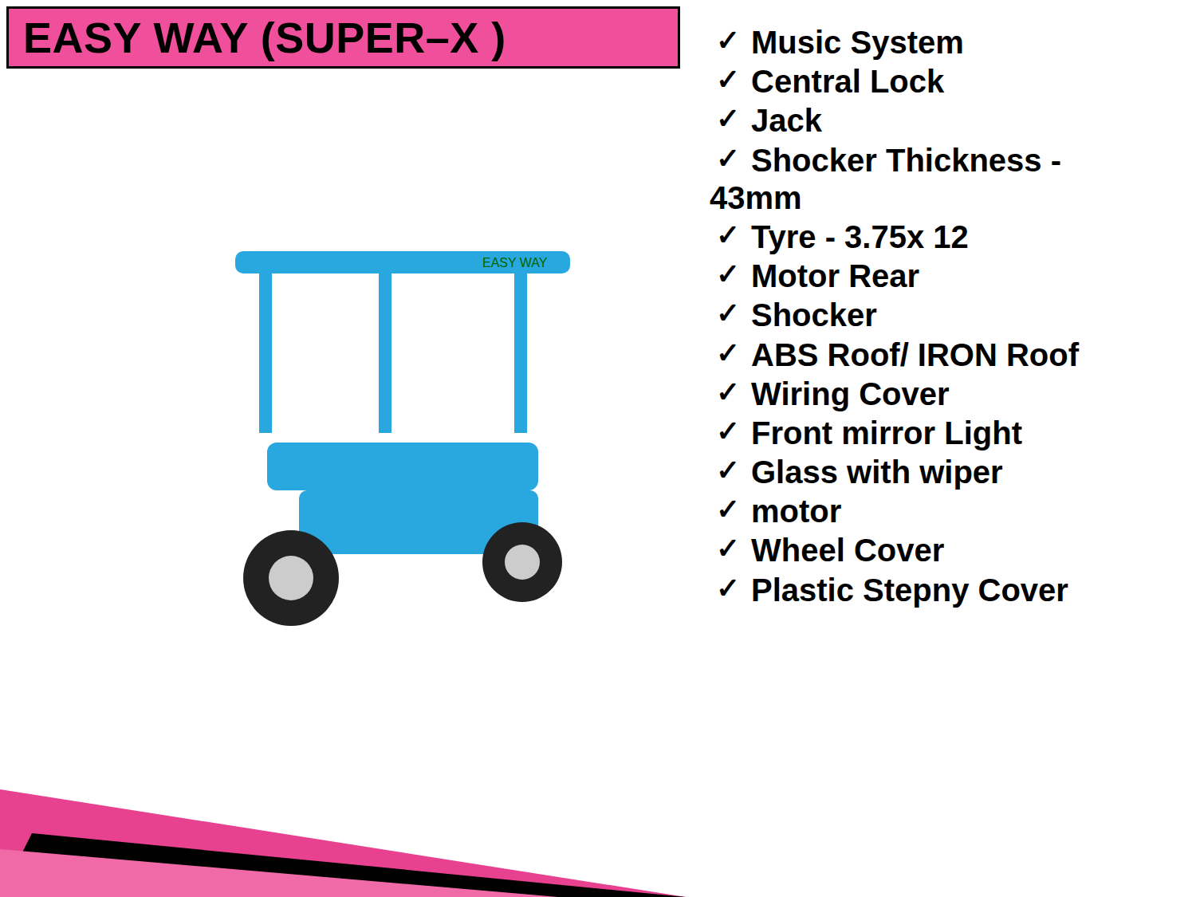EASY WAY (SUPER–X )
Music System
Central Lock
Jack
Shocker Thickness -43mm
Tyre - 3.75x 12
Motor Rear
Shocker
ABS Roof/ IRON Roof
Wiring Cover
Front mirror Light
Glass with wiper
motor
Wheel Cover
Plastic Stepny Cover